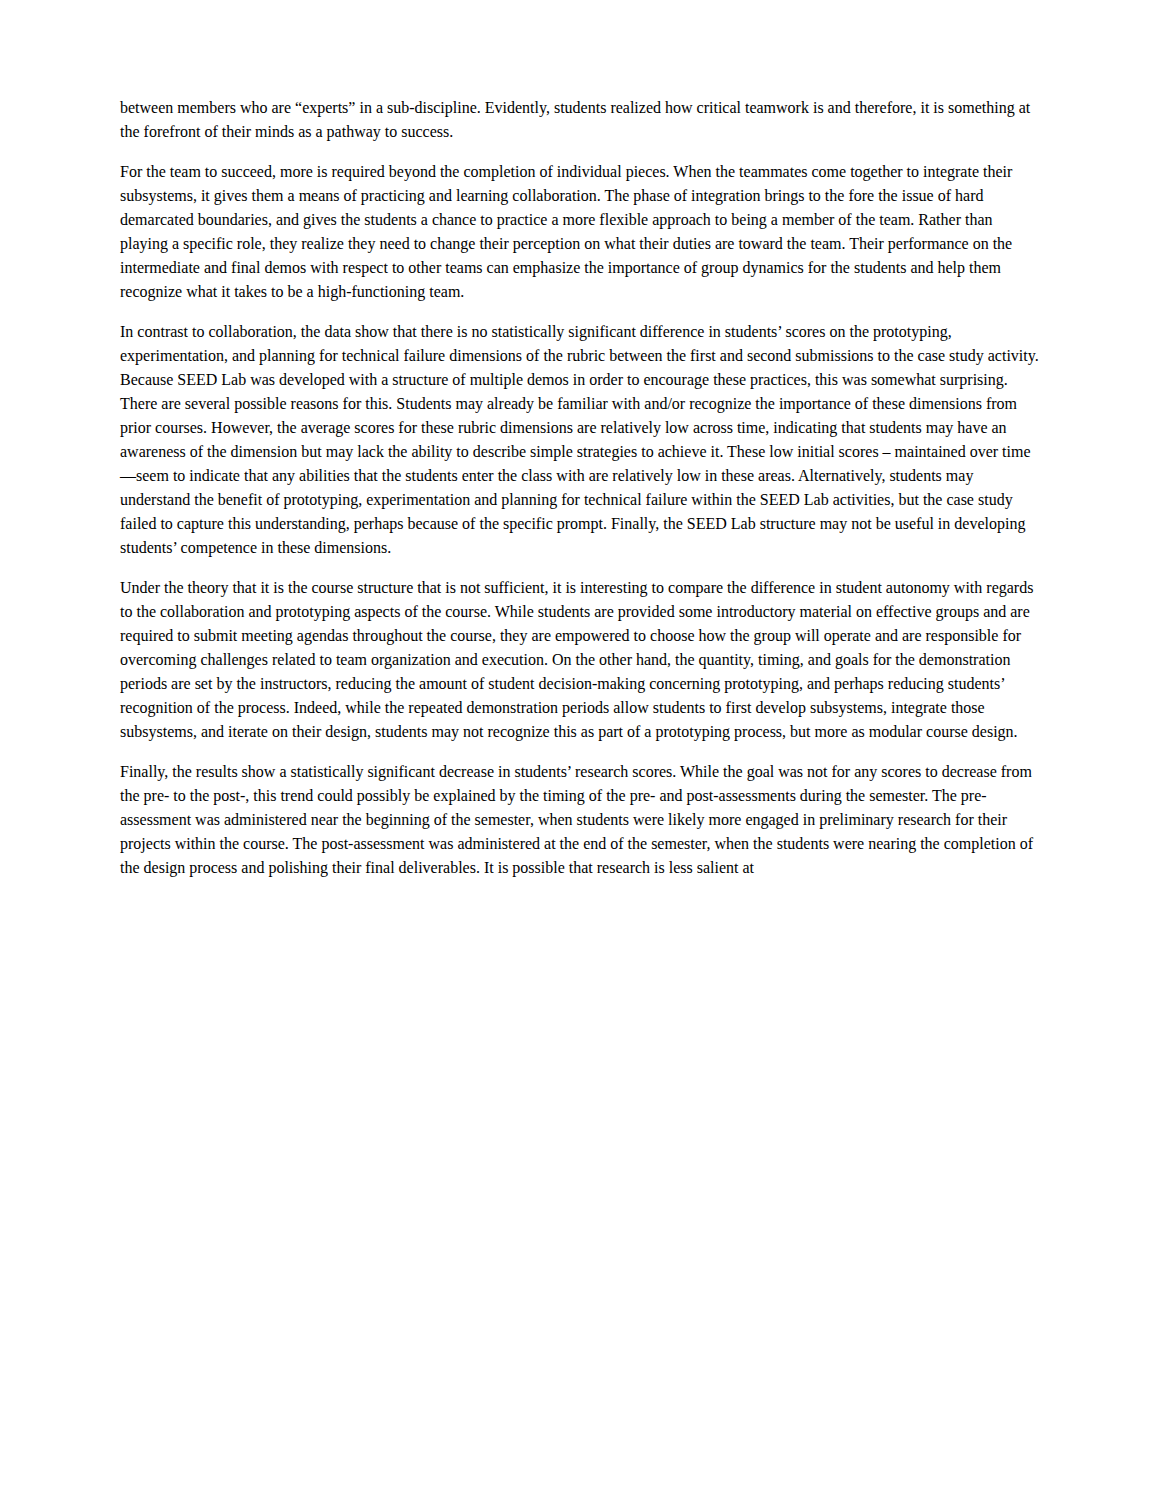between members who are “experts” in a sub-discipline. Evidently, students realized how critical teamwork is and therefore, it is something at the forefront of their minds as a pathway to success.
For the team to succeed, more is required beyond the completion of individual pieces. When the teammates come together to integrate their subsystems, it gives them a means of practicing and learning collaboration. The phase of integration brings to the fore the issue of hard demarcated boundaries, and gives the students a chance to practice a more flexible approach to being a member of the team. Rather than playing a specific role, they realize they need to change their perception on what their duties are toward the team. Their performance on the intermediate and final demos with respect to other teams can emphasize the importance of group dynamics for the students and help them recognize what it takes to be a high-functioning team.
In contrast to collaboration, the data show that there is no statistically significant difference in students’ scores on the prototyping, experimentation, and planning for technical failure dimensions of the rubric between the first and second submissions to the case study activity. Because SEED Lab was developed with a structure of multiple demos in order to encourage these practices, this was somewhat surprising. There are several possible reasons for this. Students may already be familiar with and/or recognize the importance of these dimensions from prior courses. However, the average scores for these rubric dimensions are relatively low across time, indicating that students may have an awareness of the dimension but may lack the ability to describe simple strategies to achieve it. These low initial scores – maintained over time—seem to indicate that any abilities that the students enter the class with are relatively low in these areas. Alternatively, students may understand the benefit of prototyping, experimentation and planning for technical failure within the SEED Lab activities, but the case study failed to capture this understanding, perhaps because of the specific prompt. Finally, the SEED Lab structure may not be useful in developing students’ competence in these dimensions.
Under the theory that it is the course structure that is not sufficient, it is interesting to compare the difference in student autonomy with regards to the collaboration and prototyping aspects of the course. While students are provided some introductory material on effective groups and are required to submit meeting agendas throughout the course, they are empowered to choose how the group will operate and are responsible for overcoming challenges related to team organization and execution. On the other hand, the quantity, timing, and goals for the demonstration periods are set by the instructors, reducing the amount of student decision-making concerning prototyping, and perhaps reducing students’ recognition of the process. Indeed, while the repeated demonstration periods allow students to first develop subsystems, integrate those subsystems, and iterate on their design, students may not recognize this as part of a prototyping process, but more as modular course design.
Finally, the results show a statistically significant decrease in students’ research scores. While the goal was not for any scores to decrease from the pre- to the post-, this trend could possibly be explained by the timing of the pre- and post-assessments during the semester. The pre-assessment was administered near the beginning of the semester, when students were likely more engaged in preliminary research for their projects within the course. The post-assessment was administered at the end of the semester, when the students were nearing the completion of the design process and polishing their final deliverables. It is possible that research is less salient at